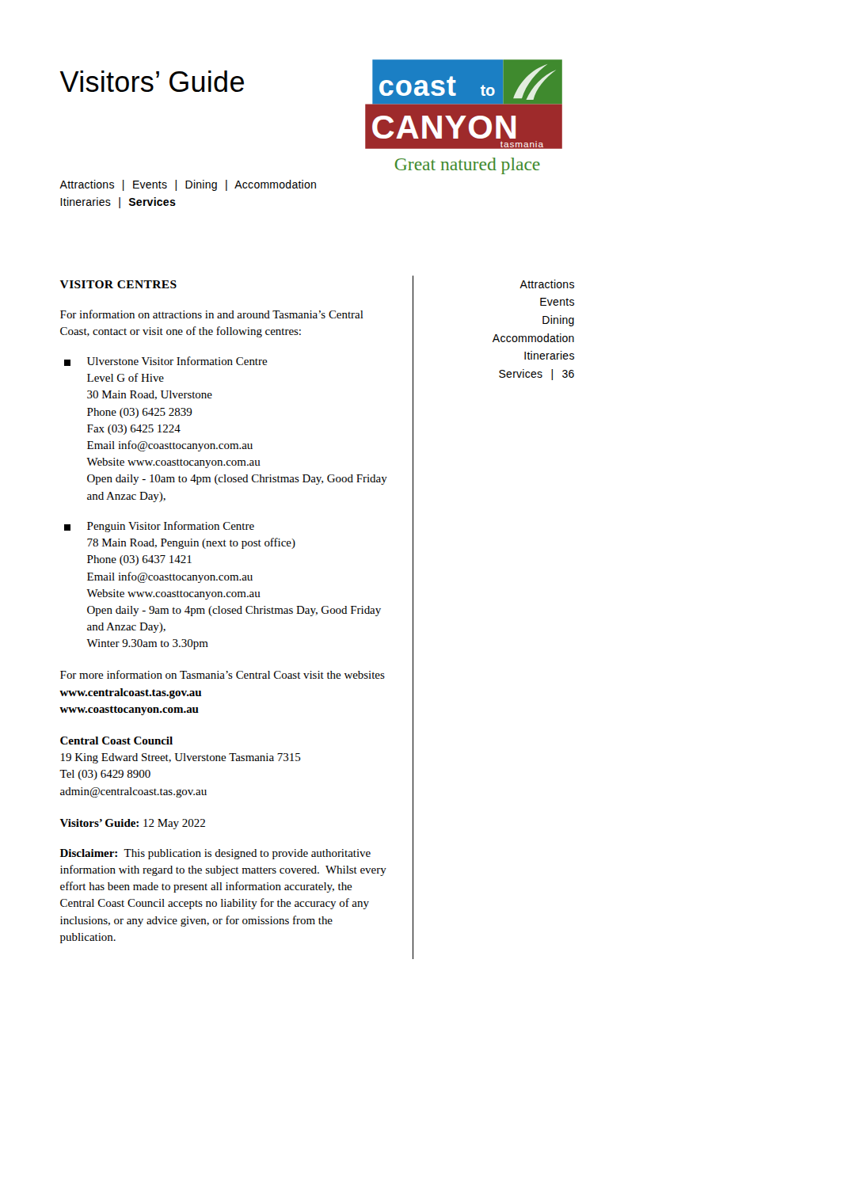Visitors’ Guide
Coast to Canyon Tasmania logo coast to CANYON tasmania Great natured place
Attractions | Events | Dining | Accommodation
Itineraries | Services
VISITOR CENTRES
For information on attractions in and around Tasmania’s Central Coast, contact or visit one of the following centres:
Ulverstone Visitor Information Centre Level G of Hive 30 Main Road, Ulverstone Phone (03) 6425 2839 Fax (03) 6425 1224 Email info@coasttocanyon.com.au Website www.coasttocanyon.com.au Open daily - 10am to 4pm (closed Christmas Day, Good Friday and Anzac Day),
Penguin Visitor Information Centre 78 Main Road, Penguin (next to post office) Phone (03) 6437 1421 Email info@coasttocanyon.com.au Website www.coasttocanyon.com.au Open daily - 9am to 4pm (closed Christmas Day, Good Friday and Anzac Day), Winter 9.30am to 3.30pm
For more information on Tasmania’s Central Coast visit the websites
www.centralcoast.tas.gov.au www.coasttocanyon.com.au
Central Coast Council
19 King Edward Street, Ulverstone Tasmania 7315
Tel (03) 6429 8900
admin@centralcoast.tas.gov.au
Visitors’ Guide: 12 May 2022
Disclaimer: This publication is designed to provide authoritative information with regard to the subject matters covered. Whilst every effort has been made to present all information accurately, the Central Coast Council accepts no liability for the accuracy of any inclusions, or any advice given, or for omissions from the publication.
Attractions
Events
Dining
Accommodation
Itineraries
Services | 36